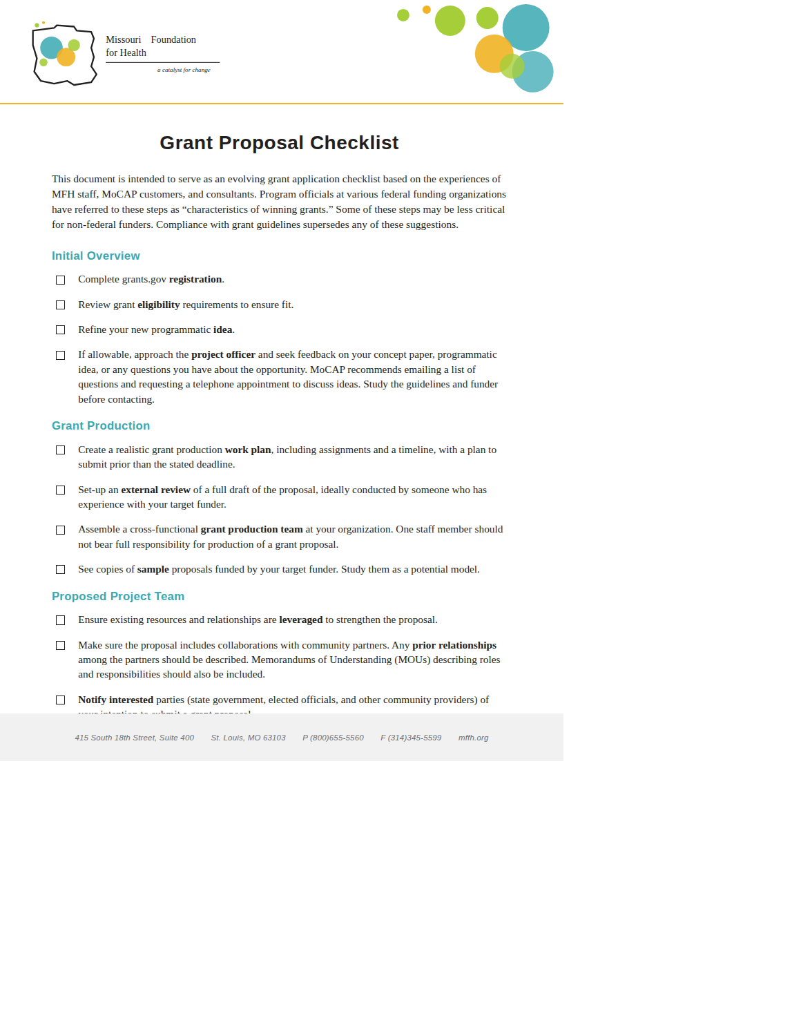Missouri Foundation for Health a catalyst for change
Grant Proposal Checklist
This document is intended to serve as an evolving grant application checklist based on the experiences of MFH staff, MoCAP customers, and consultants. Program officials at various federal funding organizations have referred to these steps as “characteristics of winning grants.” Some of these steps may be less critical for non-federal funders. Compliance with grant guidelines supersedes any of these suggestions.
Initial Overview
Complete grants.gov registration.
Review grant eligibility requirements to ensure fit.
Refine your new programmatic idea.
If allowable, approach the project officer and seek feedback on your concept paper, programmatic idea, or any questions you have about the opportunity. MoCAP recommends emailing a list of questions and requesting a telephone appointment to discuss ideas. Study the guidelines and funder before contacting.
Grant Production
Create a realistic grant production work plan, including assignments and a timeline, with a plan to submit prior than the stated deadline.
Set-up an external review of a full draft of the proposal, ideally conducted by someone who has experience with your target funder.
Assemble a cross-functional grant production team at your organization. One staff member should not bear full responsibility for production of a grant proposal.
See copies of sample proposals funded by your target funder. Study them as a potential model.
Proposed Project Team
Ensure existing resources and relationships are leveraged to strengthen the proposal.
Make sure the proposal includes collaborations with community partners. Any prior relationships among the partners should be described. Memorandums of Understanding (MOUs) describing roles and responsibilities should also be included.
Notify interested parties (state government, elected officials, and other community providers) of your intention to submit a grant proposal.
Solicit letters of support—consider the best sources for letters. Focus on organizations that have made actionable commitments to the proposed initiative, not just those that have sent “fan mail.”
415 South 18th Street, Suite 400 St. Louis, MO 63103 P (800)655-5560 F (314)345-5599 mffh.org